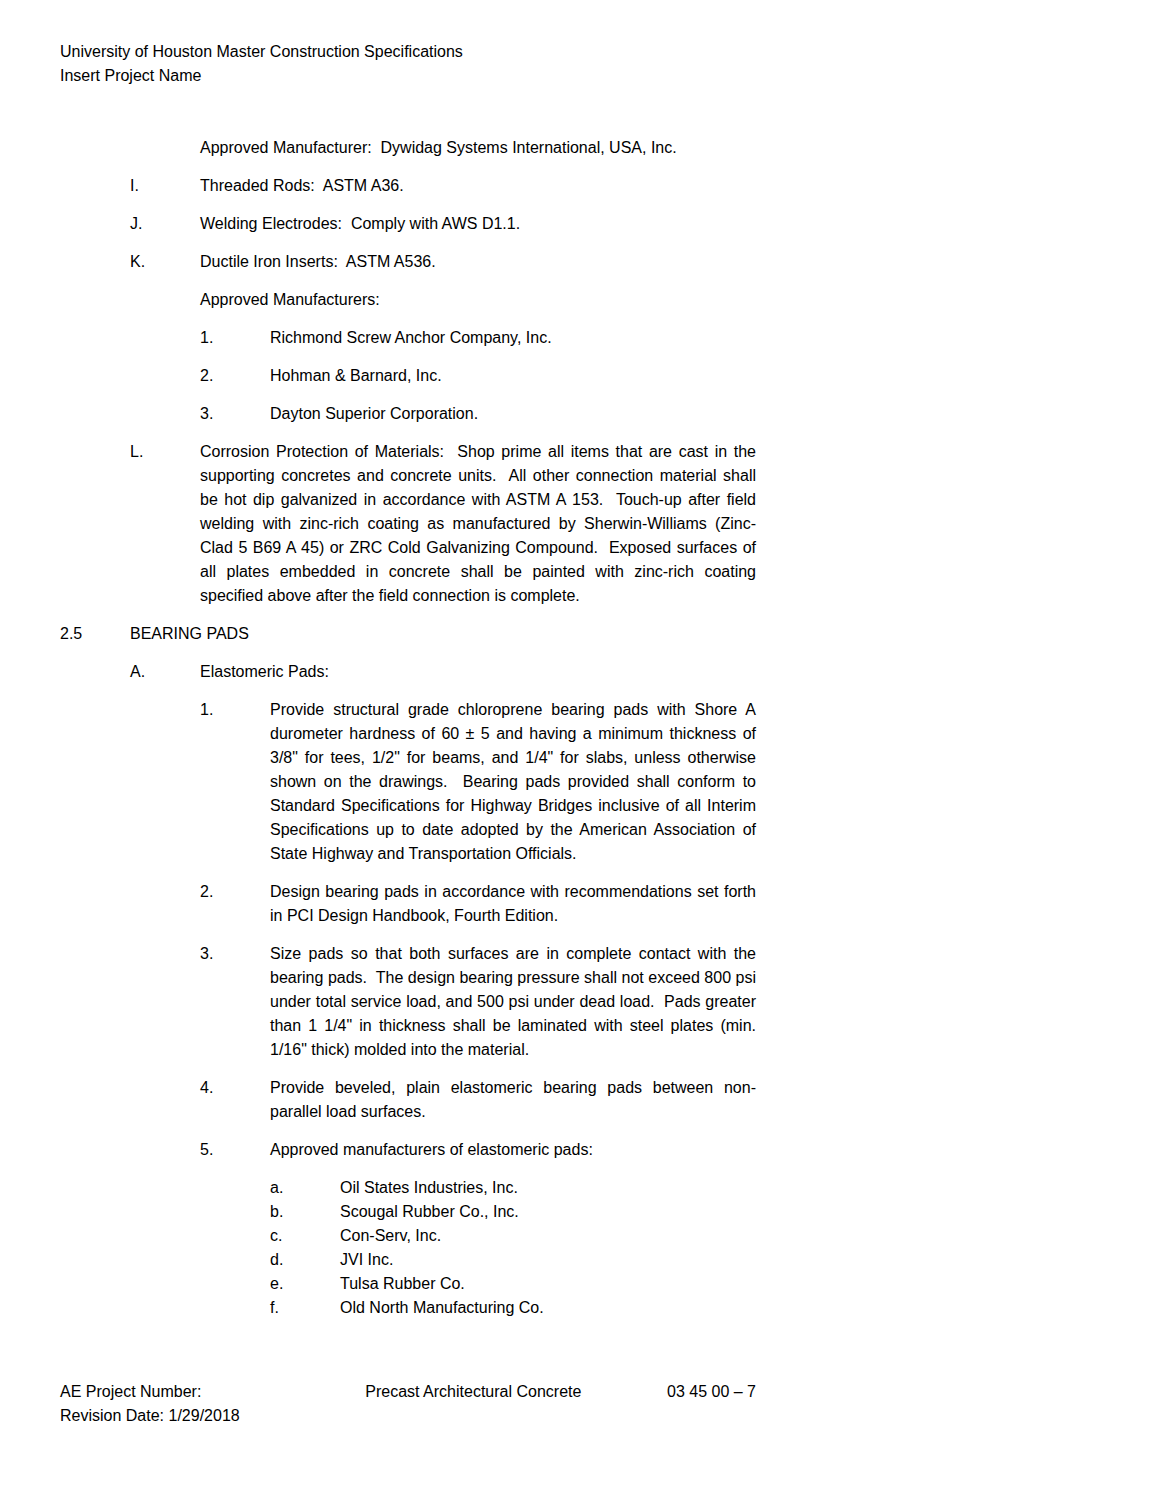University of Houston Master Construction Specifications
Insert Project Name
Approved Manufacturer: Dywidag Systems International, USA, Inc.
I.
Threaded Rods: ASTM A36.
J.
Welding Electrodes: Comply with AWS D1.1.
K.
Ductile Iron Inserts: ASTM A536.
Approved Manufacturers:
1.
Richmond Screw Anchor Company, Inc.
2.
Hohman & Barnard, Inc.
3.
Dayton Superior Corporation.
L.
Corrosion Protection of Materials: Shop prime all items that are cast in the supporting concretes and concrete units. All other connection material shall be hot dip galvanized in accordance with ASTM A 153. Touch-up after field welding with zinc-rich coating as manufactured by Sherwin-Williams (Zinc-Clad 5 B69 A 45) or ZRC Cold Galvanizing Compound. Exposed surfaces of all plates embedded in concrete shall be painted with zinc-rich coating specified above after the field connection is complete.
2.5
BEARING PADS
A.
Elastomeric Pads:
1.
Provide structural grade chloroprene bearing pads with Shore A durometer hardness of 60 ± 5 and having a minimum thickness of 3/8" for tees, 1/2" for beams, and 1/4" for slabs, unless otherwise shown on the drawings. Bearing pads provided shall conform to Standard Specifications for Highway Bridges inclusive of all Interim Specifications up to date adopted by the American Association of State Highway and Transportation Officials.
2.
Design bearing pads in accordance with recommendations set forth in PCI Design Handbook, Fourth Edition.
3.
Size pads so that both surfaces are in complete contact with the bearing pads. The design bearing pressure shall not exceed 800 psi under total service load, and 500 psi under dead load. Pads greater than 1 1/4" in thickness shall be laminated with steel plates (min. 1/16" thick) molded into the material.
4.
Provide beveled, plain elastomeric bearing pads between non-parallel load surfaces.
5.
Approved manufacturers of elastomeric pads:
a.
Oil States Industries, Inc.
b.
Scougal Rubber Co., Inc.
c.
Con-Serv, Inc.
d.
JVI Inc.
e.
Tulsa Rubber Co.
f.
Old North Manufacturing Co.
AE Project Number:
Revision Date: 1/29/2018
Precast Architectural Concrete
03 45 00 – 7